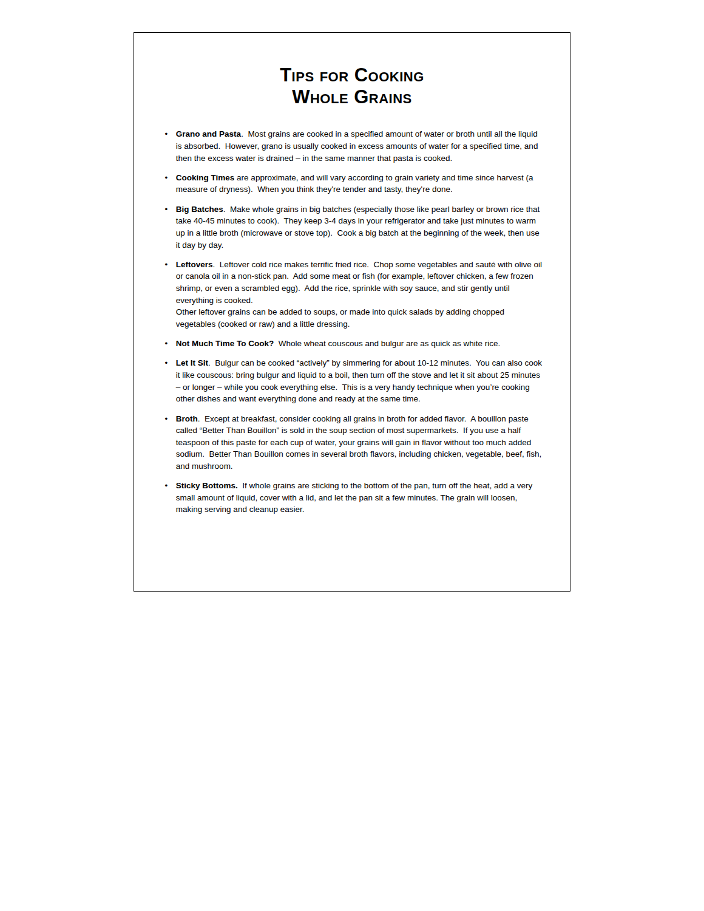Tips for Cooking
Whole Grains
Grano and Pasta. Most grains are cooked in a specified amount of water or broth until all the liquid is absorbed. However, grano is usually cooked in excess amounts of water for a specified time, and then the excess water is drained – in the same manner that pasta is cooked.
Cooking Times are approximate, and will vary according to grain variety and time since harvest (a measure of dryness). When you think they're tender and tasty, they're done.
Big Batches. Make whole grains in big batches (especially those like pearl barley or brown rice that take 40-45 minutes to cook). They keep 3-4 days in your refrigerator and take just minutes to warm up in a little broth (microwave or stove top). Cook a big batch at the beginning of the week, then use it day by day.
Leftovers. Leftover cold rice makes terrific fried rice. Chop some vegetables and sauté with olive oil or canola oil in a non-stick pan. Add some meat or fish (for example, leftover chicken, a few frozen shrimp, or even a scrambled egg). Add the rice, sprinkle with soy sauce, and stir gently until everything is cooked.
Other leftover grains can be added to soups, or made into quick salads by adding chopped vegetables (cooked or raw) and a little dressing.
Not Much Time To Cook? Whole wheat couscous and bulgur are as quick as white rice.
Let It Sit. Bulgur can be cooked “actively” by simmering for about 10-12 minutes. You can also cook it like couscous: bring bulgur and liquid to a boil, then turn off the stove and let it sit about 25 minutes – or longer – while you cook everything else. This is a very handy technique when you’re cooking other dishes and want everything done and ready at the same time.
Broth. Except at breakfast, consider cooking all grains in broth for added flavor. A bouillon paste called “Better Than Bouillon” is sold in the soup section of most supermarkets. If you use a half teaspoon of this paste for each cup of water, your grains will gain in flavor without too much added sodium. Better Than Bouillon comes in several broth flavors, including chicken, vegetable, beef, fish, and mushroom.
Sticky Bottoms. If whole grains are sticking to the bottom of the pan, turn off the heat, add a very small amount of liquid, cover with a lid, and let the pan sit a few minutes. The grain will loosen, making serving and cleanup easier.